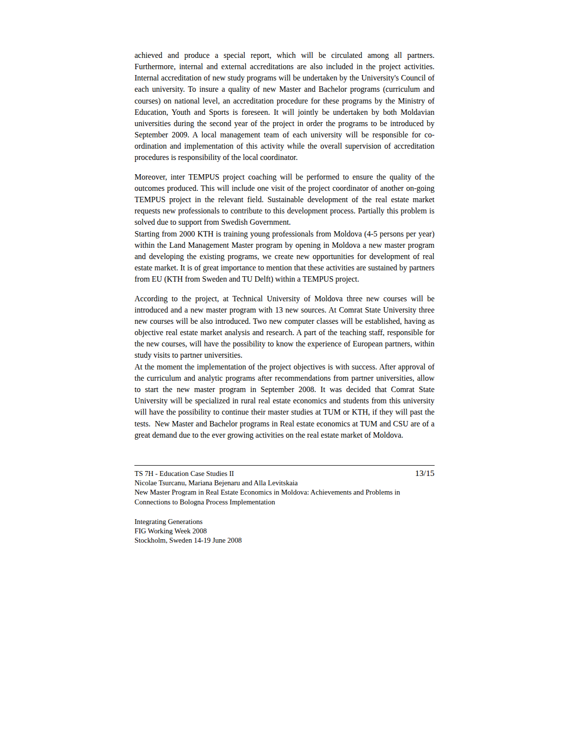achieved and produce a special report, which will be circulated among all partners. Furthermore, internal and external accreditations are also included in the project activities. Internal accreditation of new study programs will be undertaken by the University's Council of each university. To insure a quality of new Master and Bachelor programs (curriculum and courses) on national level, an accreditation procedure for these programs by the Ministry of Education, Youth and Sports is foreseen. It will jointly be undertaken by both Moldavian universities during the second year of the project in order the programs to be introduced by September 2009. A local management team of each university will be responsible for co-ordination and implementation of this activity while the overall supervision of accreditation procedures is responsibility of the local coordinator.
Moreover, inter TEMPUS project coaching will be performed to ensure the quality of the outcomes produced. This will include one visit of the project coordinator of another on-going TEMPUS project in the relevant field. Sustainable development of the real estate market requests new professionals to contribute to this development process. Partially this problem is solved due to support from Swedish Government.
Starting from 2000 KTH is training young professionals from Moldova (4-5 persons per year) within the Land Management Master program by opening in Moldova a new master program and developing the existing programs, we create new opportunities for development of real estate market. It is of great importance to mention that these activities are sustained by partners from EU (KTH from Sweden and TU Delft) within a TEMPUS project.
According to the project, at Technical University of Moldova three new courses will be introduced and a new master program with 13 new sources. At Comrat State University three new courses will be also introduced. Two new computer classes will be established, having as objective real estate market analysis and research. A part of the teaching staff, responsible for the new courses, will have the possibility to know the experience of European partners, within study visits to partner universities.
At the moment the implementation of the project objectives is with success. After approval of the curriculum and analytic programs after recommendations from partner universities, allow to start the new master program in September 2008. It was decided that Comrat State University will be specialized in rural real estate economics and students from this university will have the possibility to continue their master studies at TUM or KTH, if they will past the tests. New Master and Bachelor programs in Real estate economics at TUM and CSU are of a great demand due to the ever growing activities on the real estate market of Moldova.
TS 7H - Education Case Studies II
Nicolae Tsurcanu, Mariana Bejenaru and Alla Levitskaia
New Master Program in Real Estate Economics in Moldova: Achievements and Problems in Connections to Bologna Process Implementation
13/15
Integrating Generations
FIG Working Week 2008
Stockholm, Sweden 14-19 June 2008